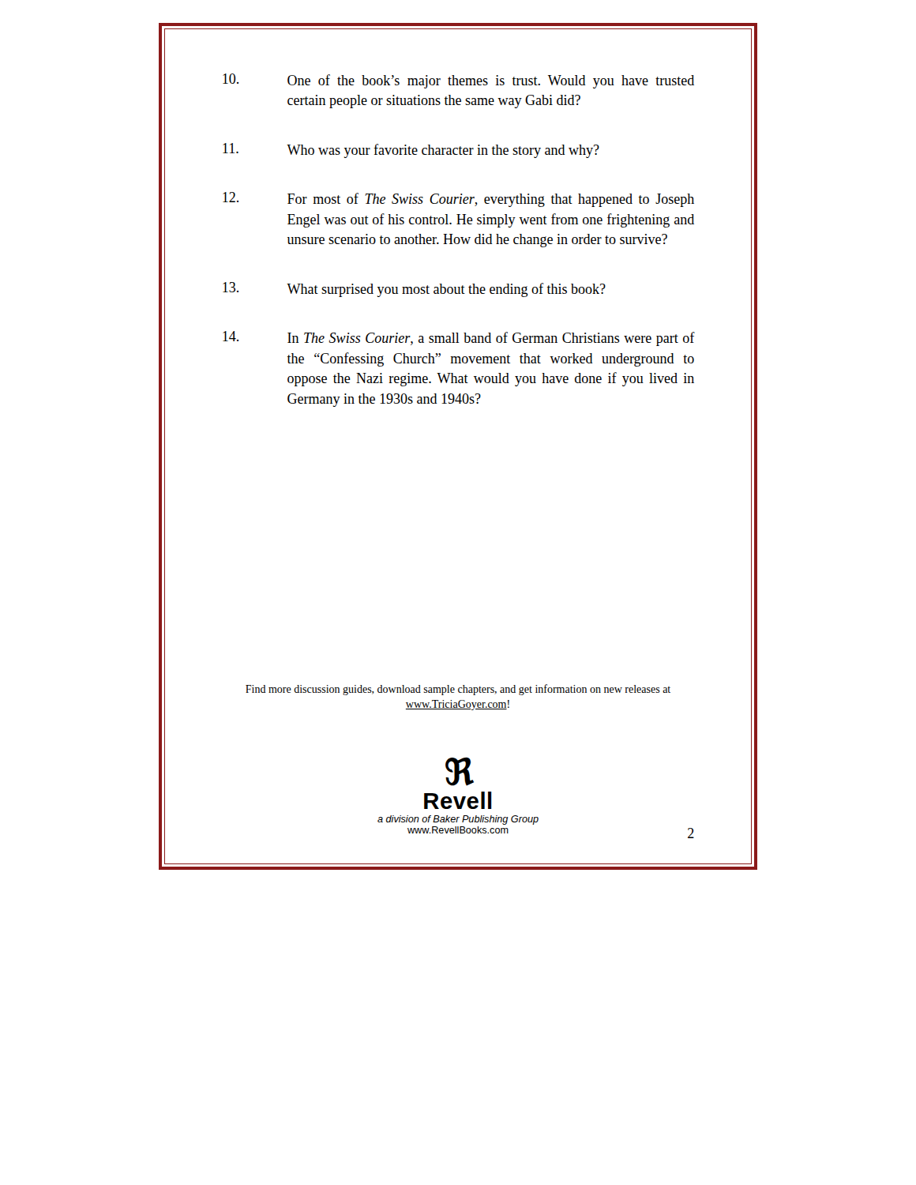10. One of the book’s major themes is trust. Would you have trusted certain people or situations the same way Gabi did?
11. Who was your favorite character in the story and why?
12. For most of The Swiss Courier, everything that happened to Joseph Engel was out of his control. He simply went from one frightening and unsure scenario to another. How did he change in order to survive?
13. What surprised you most about the ending of this book?
14. In The Swiss Courier, a small band of German Christians were part of the “Confessing Church” movement that worked underground to oppose the Nazi regime. What would you have done if you lived in Germany in the 1930s and 1940s?
Find more discussion guides, download sample chapters, and get information on new releases at
www.TriciaGoyer.com!
ℜ Revell a division of Baker Publishing Group www.RevellBooks.com
2